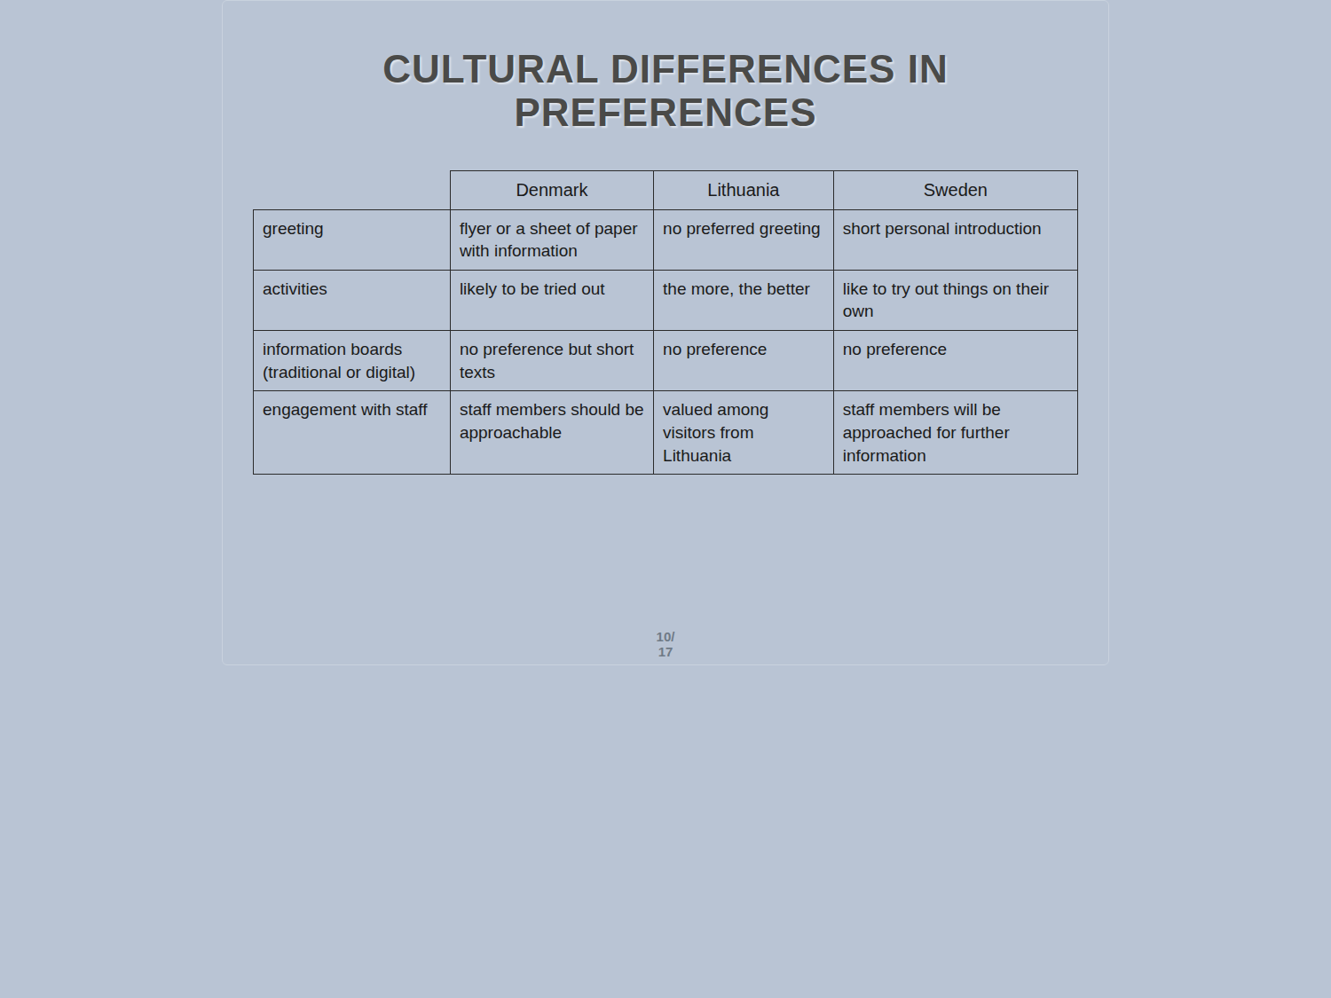Cultural differences in preferences
| | Denmark | Lithuania | Sweden |
| --- | --- | --- | --- |
| greeting | flyer or a sheet of paper with information | no preferred greeting | short personal introduction |
| activities | likely to be tried out | the more, the better | like to try out things on their own |
| information boards (traditional or digital) | no preference but short texts | no preference | no preference |
| engagement with staff | staff members should be approachable | valued among visitors from Lithuania | staff members will be approached for further information |
10/
17